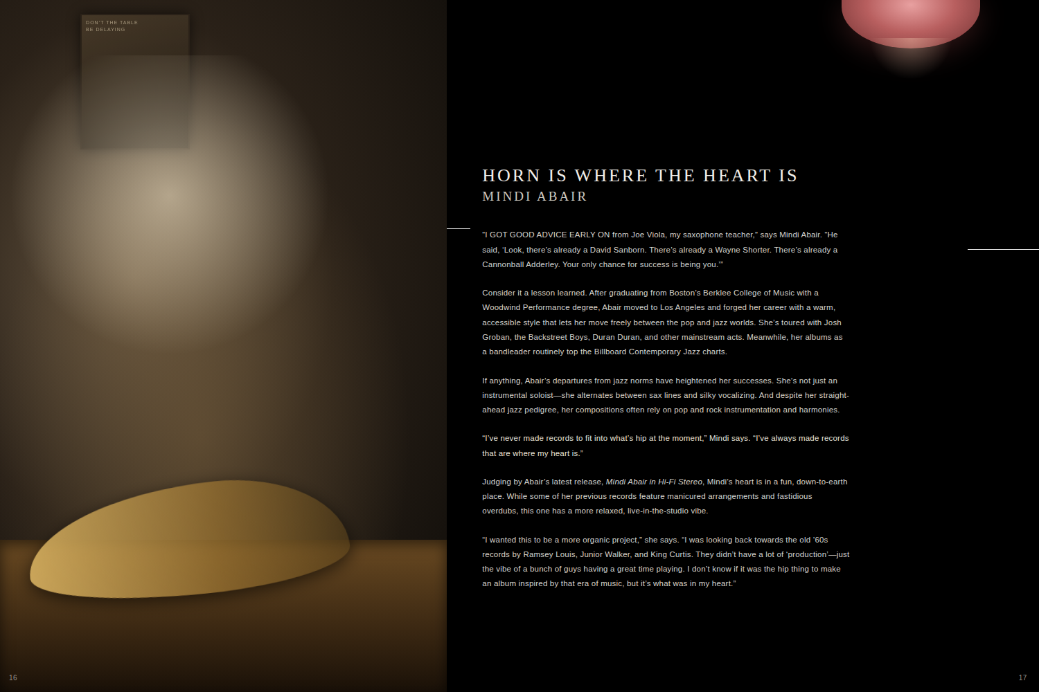Don’t the Table
Be Delaying
16
HORN IS WHERE THE HEART IS
MINDI ABAIR
“I GOT GOOD ADVICE EARLY ON from Joe Viola, my saxophone teacher,” says Mindi Abair. “He said, ‘Look, there’s already a David Sanborn. There’s already a Wayne Shorter. There’s already a Cannonball Adderley. Your only chance for success is being you.’”
Consider it a lesson learned. After graduating from Boston’s Berklee College of Music with a Woodwind Performance degree, Abair moved to Los Angeles and forged her career with a warm, accessible style that lets her move freely between the pop and jazz worlds. She’s toured with Josh Groban, the Backstreet Boys, Duran Duran, and other mainstream acts. Meanwhile, her albums as a bandleader routinely top the Billboard Contemporary Jazz charts.
If anything, Abair’s departures from jazz norms have heightened her successes. She’s not just an instrumental soloist—she alternates between sax lines and silky vocalizing. And despite her straight-ahead jazz pedigree, her compositions often rely on pop and rock instrumentation and harmonies.
“I’ve never made records to fit into what’s hip at the moment,” Mindi says. “I’ve always made records that are where my heart is.”
Judging by Abair’s latest release, Mindi Abair in Hi-Fi Stereo, Mindi’s heart is in a fun, down-to-earth place. While some of her previous records feature manicured arrangements and fastidious overdubs, this one has a more relaxed, live-in-the-studio vibe.
“I wanted this to be a more organic project,” she says. “I was looking back towards the old ’60s records by Ramsey Louis, Junior Walker, and King Curtis. They didn’t have a lot of ‘production’—just the vibe of a bunch of guys having a great time playing. I don’t know if it was the hip thing to make an album inspired by that era of music, but it’s what was in my heart.”
17